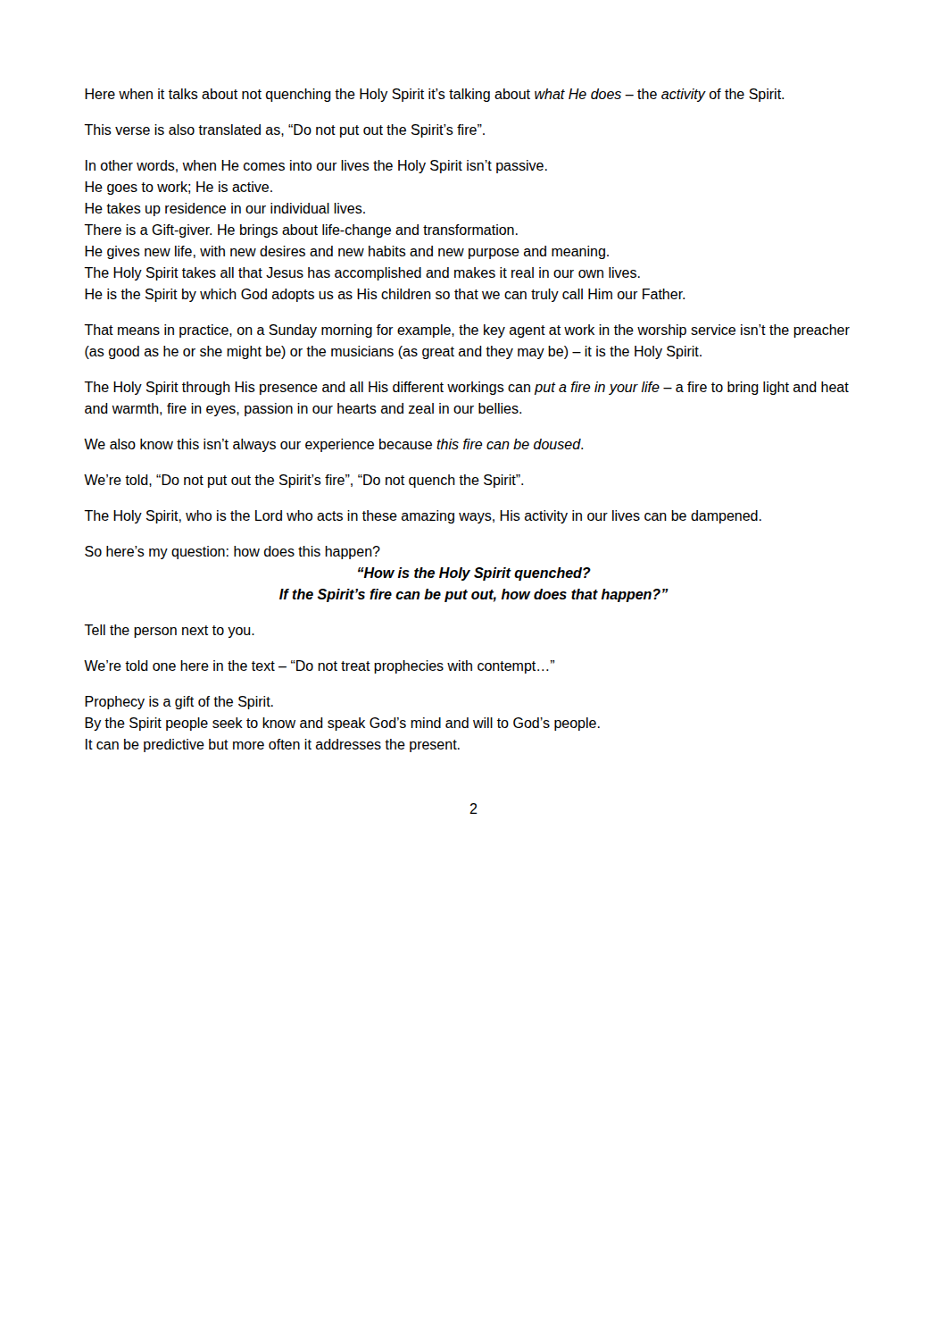Here when it talks about not quenching the Holy Spirit it’s talking about what He does – the activity of the Spirit.
This verse is also translated as, “Do not put out the Spirit’s fire”.
In other words, when He comes into our lives the Holy Spirit isn’t passive.
He goes to work; He is active.
He takes up residence in our individual lives.
There is a Gift-giver. He brings about life-change and transformation.
He gives new life, with new desires and new habits and new purpose and meaning.
The Holy Spirit takes all that Jesus has accomplished and makes it real in our own lives.
He is the Spirit by which God adopts us as His children so that we can truly call Him our Father.
That means in practice, on a Sunday morning for example, the key agent at work in the worship service isn’t the preacher (as good as he or she might be) or the musicians (as great and they may be) – it is the Holy Spirit.
The Holy Spirit through His presence and all His different workings can put a fire in your life – a fire to bring light and heat and warmth, fire in eyes, passion in our hearts and zeal in our bellies.
We also know this isn’t always our experience because this fire can be doused.
We’re told, “Do not put out the Spirit’s fire”, “Do not quench the Spirit”.
The Holy Spirit, who is the Lord who acts in these amazing ways, His activity in our lives can be dampened.
So here’s my question: how does this happen?
“How is the Holy Spirit quenched?
If the Spirit’s fire can be put out, how does that happen?”
Tell the person next to you.
We’re told one here in the text – “Do not treat prophecies with contempt…”
Prophecy is a gift of the Spirit.
By the Spirit people seek to know and speak God’s mind and will to God’s people.
It can be predictive but more often it addresses the present.
2